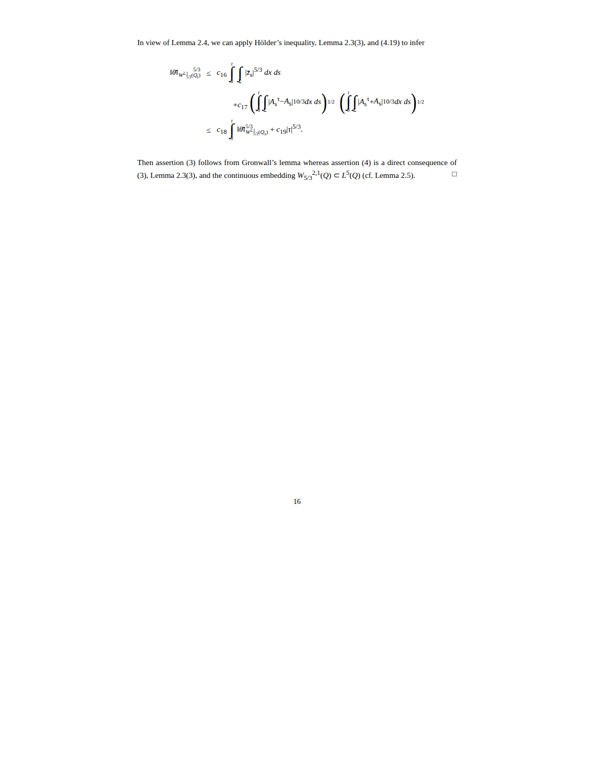In view of Lemma 2.4, we can apply Hölder’s inequality, Lemma 2.3(3), and (4.19) to infer
| ‖ θ̄ ‖ 5/3 W 2,1 5/3 ( Q t ) | ≤ | c 16 t ∫ 0 ∫ Σ / z̄ s / 5/3 dx ds |
| | | + c 17 ( t ∫ 0 ∫ Σ / A s τ − A s / 10/3 dx ds ) 1/2 ( t ∫ 0 ∫ Σ / A s τ + A s / 10/3 dx ds ) 1/2 |
| | ≤ | c 18 t ∫ 0 ‖ θ̄ ‖ 5/3 W 2,1 5/3 ( Q s ) + c 19 / τ / 5/3 . |
Then assertion (3) follows from Gronwall’s lemma whereas assertion (4) is a direct consequence of (3), Lemma 2.3(3), and the continuous embedding W5/32,1(Q) ⊂ L5(Q) (cf. Lemma 2.5). □
16